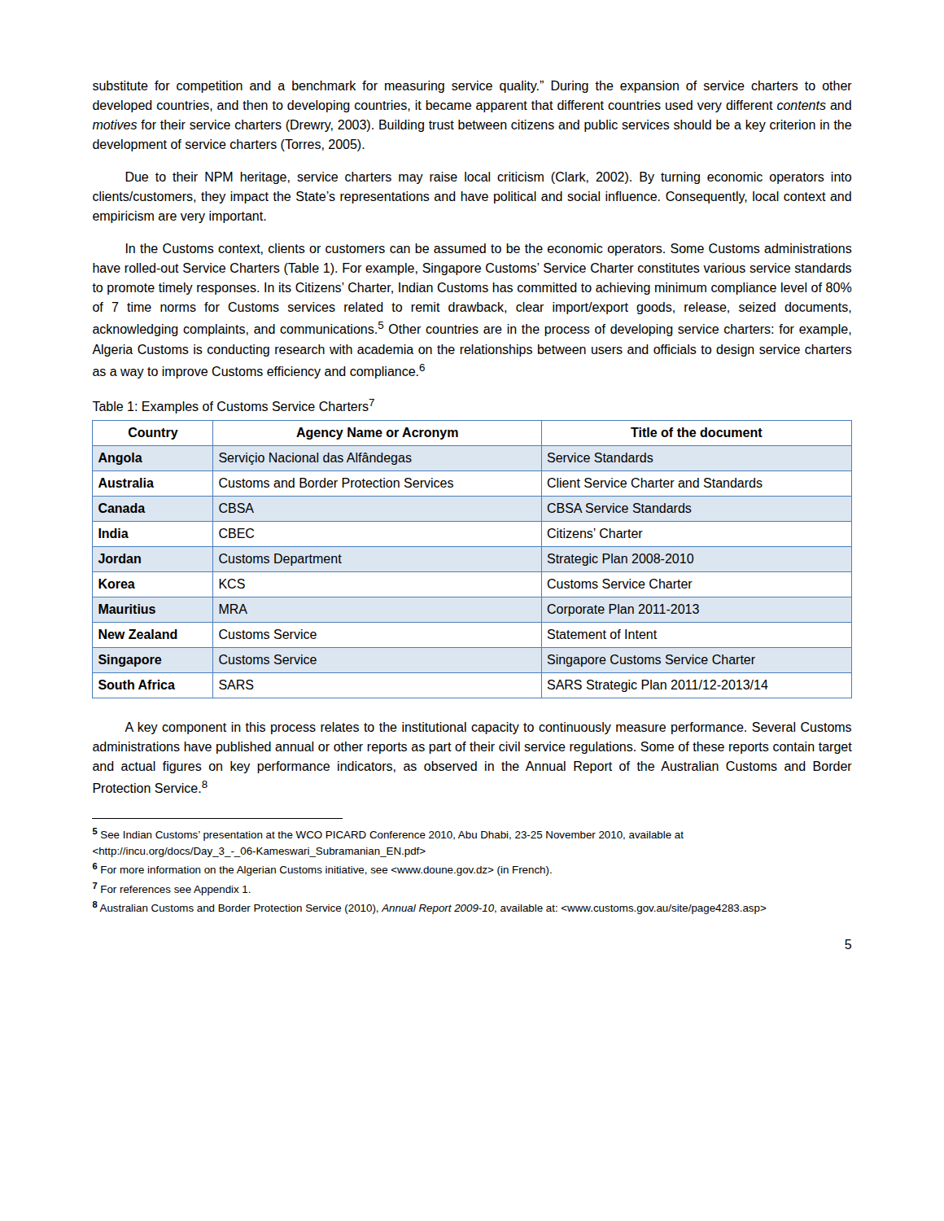substitute for competition and a benchmark for measuring service quality.” During the expansion of service charters to other developed countries, and then to developing countries, it became apparent that different countries used very different contents and motives for their service charters (Drewry, 2003). Building trust between citizens and public services should be a key criterion in the development of service charters (Torres, 2005).
Due to their NPM heritage, service charters may raise local criticism (Clark, 2002). By turning economic operators into clients/customers, they impact the State’s representations and have political and social influence. Consequently, local context and empiricism are very important.
In the Customs context, clients or customers can be assumed to be the economic operators. Some Customs administrations have rolled-out Service Charters (Table 1). For example, Singapore Customs’ Service Charter constitutes various service standards to promote timely responses. In its Citizens’ Charter, Indian Customs has committed to achieving minimum compliance level of 80% of 7 time norms for Customs services related to remit drawback, clear import/export goods, release, seized documents, acknowledging complaints, and communications.5 Other countries are in the process of developing service charters: for example, Algeria Customs is conducting research with academia on the relationships between users and officials to design service charters as a way to improve Customs efficiency and compliance.6
Table 1: Examples of Customs Service Charters7
| Country | Agency Name or Acronym | Title of the document |
| --- | --- | --- |
| Angola | Serviçio Nacional das Alfândegas | Service Standards |
| Australia | Customs and Border Protection Services | Client Service Charter and Standards |
| Canada | CBSA | CBSA Service Standards |
| India | CBEC | Citizens’ Charter |
| Jordan | Customs Department | Strategic Plan 2008-2010 |
| Korea | KCS | Customs Service Charter |
| Mauritius | MRA | Corporate Plan 2011-2013 |
| New Zealand | Customs Service | Statement of Intent |
| Singapore | Customs Service | Singapore Customs Service Charter |
| South Africa | SARS | SARS Strategic Plan 2011/12-2013/14 |
A key component in this process relates to the institutional capacity to continuously measure performance. Several Customs administrations have published annual or other reports as part of their civil service regulations. Some of these reports contain target and actual figures on key performance indicators, as observed in the Annual Report of the Australian Customs and Border Protection Service.8
5 See Indian Customs’ presentation at the WCO PICARD Conference 2010, Abu Dhabi, 23-25 November 2010, available at
<http://incu.org/docs/Day_3_-_06-Kameswari_Subramanian_EN.pdf>
6 For more information on the Algerian Customs initiative, see <www.doune.gov.dz> (in French).
7 For references see Appendix 1.
8 Australian Customs and Border Protection Service (2010), Annual Report 2009-10, available at: <www.customs.gov.au/site/page4283.asp>
5